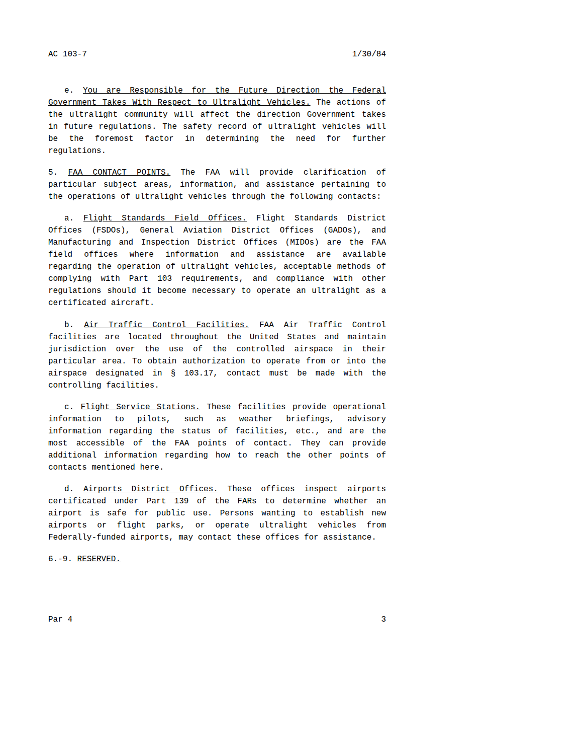AC 103-7 1/30/84
e. You are Responsible for the Future Direction the Federal Government Takes With Respect to Ultralight Vehicles. The actions of the ultralight community will affect the direction Government takes in future regulations. The safety record of ultralight vehicles will be the foremost factor in determining the need for further regulations.
5. FAA CONTACT POINTS. The FAA will provide clarification of particular subject areas, information, and assistance pertaining to the operations of ultralight vehicles through the following contacts:
a. Flight Standards Field Offices. Flight Standards District Offices (FSDOs), General Aviation District Offices (GADOs), and Manufacturing and Inspection District Offices (MIDOs) are the FAA field offices where information and assistance are available regarding the operation of ultralight vehicles, acceptable methods of complying with Part 103 requirements, and compliance with other regulations should it become necessary to operate an ultralight as a certificated aircraft.
b. Air Traffic Control Facilities. FAA Air Traffic Control facilities are located throughout the United States and maintain jurisdiction over the use of the controlled airspace in their particular area. To obtain authorization to operate from or into the airspace designated in § 103.17, contact must be made with the controlling facilities.
c. Flight Service Stations. These facilities provide operational information to pilots, such as weather briefings, advisory information regarding the status of facilities, etc., and are the most accessible of the FAA points of contact. They can provide additional information regarding how to reach the other points of contacts mentioned here.
d. Airports District Offices. These offices inspect airports certificated under Part 139 of the FARs to determine whether an airport is safe for public use. Persons wanting to establish new airports or flight parks, or operate ultralight vehicles from Federally-funded airports, may contact these offices for assistance.
6.-9. RESERVED.
Par 4 3